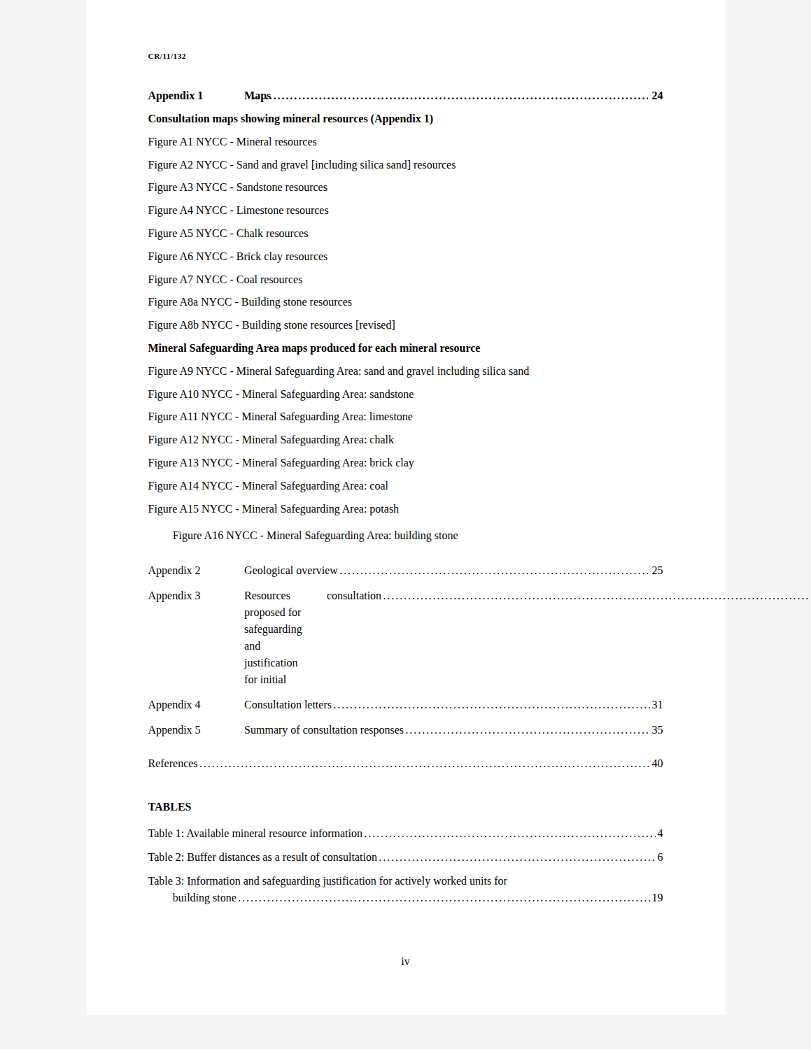CR/11/132
Appendix 1 Maps .................................................................................................................. 24
Consultation maps showing mineral resources (Appendix 1)
Figure A1 NYCC - Mineral resources
Figure A2 NYCC - Sand and gravel [including silica sand] resources
Figure A3 NYCC - Sandstone resources
Figure A4 NYCC - Limestone resources
Figure A5 NYCC - Chalk resources
Figure A6 NYCC - Brick clay resources
Figure A7 NYCC - Coal resources
Figure A8a NYCC - Building stone resources
Figure A8b NYCC - Building stone resources [revised]
Mineral Safeguarding Area maps produced for each mineral resource
Figure A9 NYCC - Mineral Safeguarding Area: sand and gravel including silica sand
Figure A10 NYCC - Mineral Safeguarding Area: sandstone
Figure A11 NYCC - Mineral Safeguarding Area: limestone
Figure A12 NYCC - Mineral Safeguarding Area: chalk
Figure A13 NYCC - Mineral Safeguarding Area: brick clay
Figure A14 NYCC - Mineral Safeguarding Area: coal
Figure A15 NYCC - Mineral Safeguarding Area: potash
Figure A16 NYCC - Mineral Safeguarding Area: building stone
Appendix 2 Geological overview ............................................................................................. 25
Appendix 3 Resources proposed for safeguarding and justification for initial consultation ....................................................................................................... 29
Appendix 4 Consultation letters .............................................................................................. 31
Appendix 5 Summary of consultation responses ................................................................. 35
References ................................................................................................................................. 40
TABLES
Table 1: Available mineral resource information ........................................................................... 4
Table 2: Buffer distances as a result of consultation ....................................................................... 6
Table 3: Information and safeguarding justification for actively worked units for building stone .............................................................................................................. 19
iv